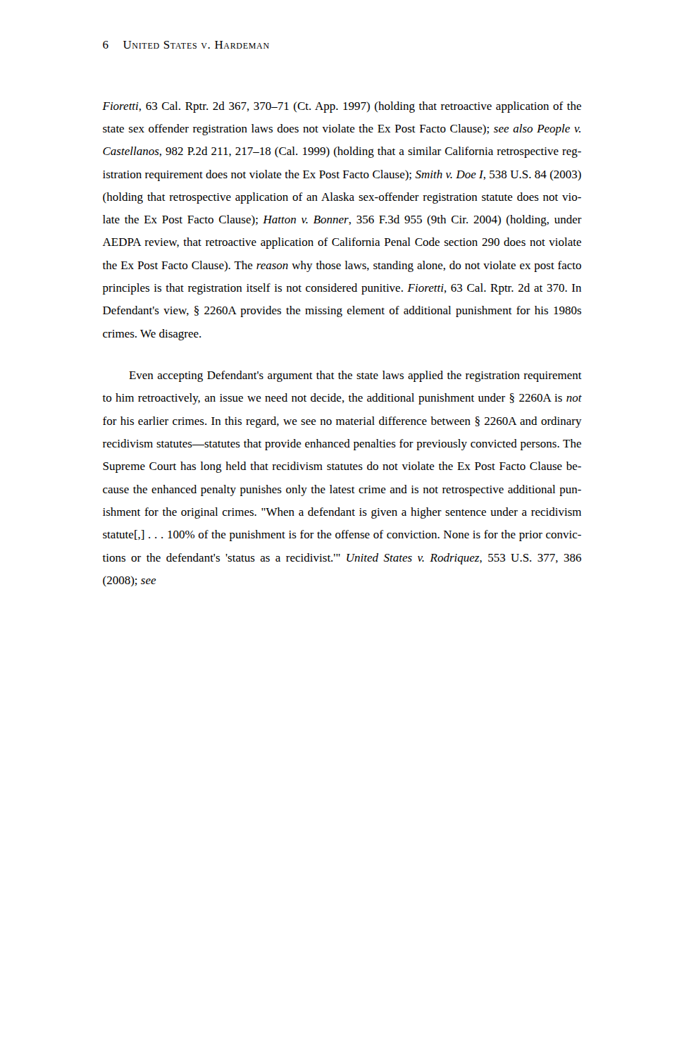6 United States v. Hardeman
Fioretti, 63 Cal. Rptr. 2d 367, 370–71 (Ct. App. 1997) (holding that retroactive application of the state sex offender registration laws does not violate the Ex Post Facto Clause); see also People v. Castellanos, 982 P.2d 211, 217–18 (Cal. 1999) (holding that a similar California retrospective registration requirement does not violate the Ex Post Facto Clause); Smith v. Doe I, 538 U.S. 84 (2003) (holding that retrospective application of an Alaska sex-offender registration statute does not violate the Ex Post Facto Clause); Hatton v. Bonner, 356 F.3d 955 (9th Cir. 2004) (holding, under AEDPA review, that retroactive application of California Penal Code section 290 does not violate the Ex Post Facto Clause). The reason why those laws, standing alone, do not violate ex post facto principles is that registration itself is not considered punitive. Fioretti, 63 Cal. Rptr. 2d at 370. In Defendant's view, § 2260A provides the missing element of additional punishment for his 1980s crimes. We disagree.
Even accepting Defendant's argument that the state laws applied the registration requirement to him retroactively, an issue we need not decide, the additional punishment under § 2260A is not for his earlier crimes. In this regard, we see no material difference between § 2260A and ordinary recidivism statutes—statutes that provide enhanced penalties for previously convicted persons. The Supreme Court has long held that recidivism statutes do not violate the Ex Post Facto Clause because the enhanced penalty punishes only the latest crime and is not retrospective additional punishment for the original crimes. "When a defendant is given a higher sentence under a recidivism statute[,] . . . 100% of the punishment is for the offense of conviction. None is for the prior convictions or the defendant's 'status as a recidivist.'" United States v. Rodriquez, 553 U.S. 377, 386 (2008); see